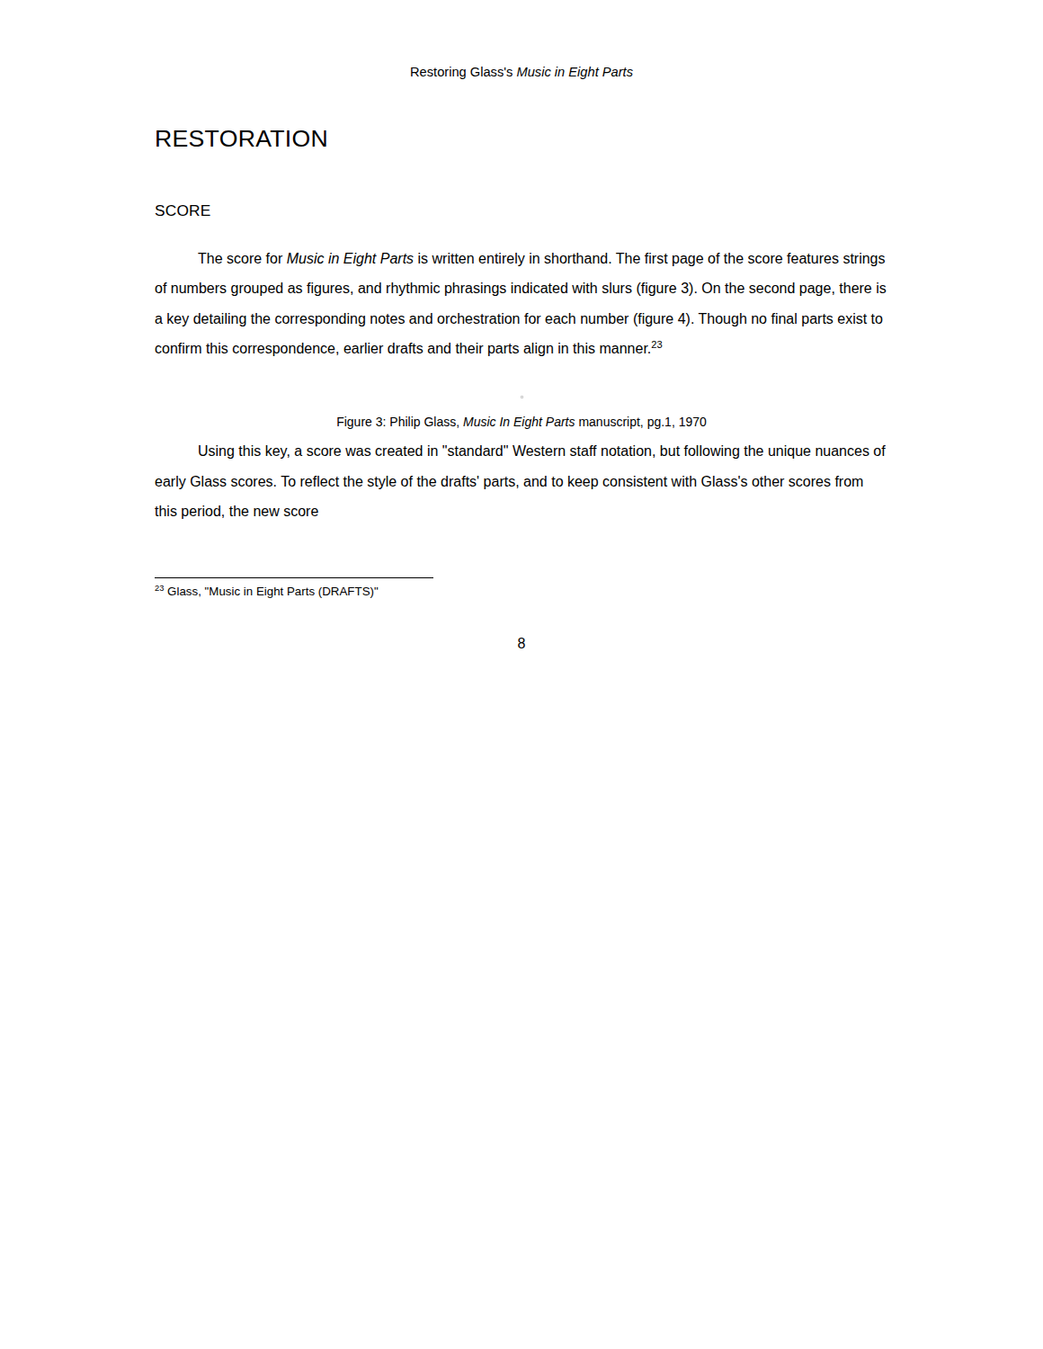Restoring Glass's Music in Eight Parts
RESTORATION
SCORE
The score for Music in Eight Parts is written entirely in shorthand. The first page of the score features strings of numbers grouped as figures, and rhythmic phrasings indicated with slurs (figure 3). On the second page, there is a key detailing the corresponding notes and orchestration for each number (figure 4). Though no final parts exist to confirm this correspondence, earlier drafts and their parts align in this manner.23
Figure 3: Philip Glass, Music In Eight Parts manuscript, pg.1, 1970
Using this key, a score was created in "standard" Western staff notation, but following the unique nuances of early Glass scores. To reflect the style of the drafts' parts, and to keep consistent with Glass's other scores from this period, the new score
23 Glass, "Music in Eight Parts (DRAFTS)"
8